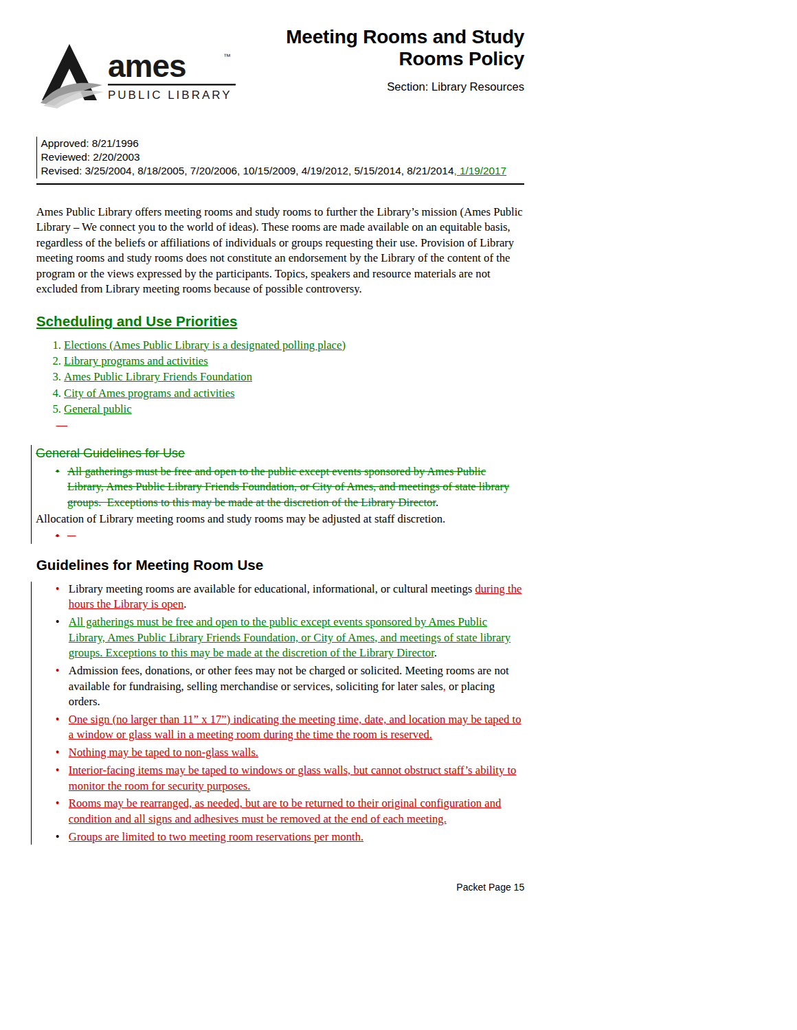ames ™ PUBLIC LIBRARY
Meeting Rooms and Study
Rooms Policy
Section: Library Resources
Approved: 8/21/1996
Reviewed: 2/20/2003
Revised: 3/25/2004, 8/18/2005, 7/20/2006, 10/15/2009, 4/19/2012, 5/15/2014, 8/21/2014, 1/19/2017
Ames Public Library offers meeting rooms and study rooms to further the Library’s mission (Ames Public Library – We connect you to the world of ideas). These rooms are made available on an equitable basis, regardless of the beliefs or affiliations of individuals or groups requesting their use. Provision of Library meeting rooms and study rooms does not constitute an endorsement by the Library of the content of the program or the views expressed by the participants. Topics, speakers and resource materials are not excluded from Library meeting rooms because of possible controversy.
Scheduling and Use Priorities
Elections (Ames Public Library is a designated polling place)
Library programs and activities
Ames Public Library Friends Foundation
City of Ames programs and activities
General public
General Guidelines for Use
All gatherings must be free and open to the public except events sponsored by Ames Public Library, Ames Public Library Friends Foundation, or City of Ames, and meetings of state library groups. Exceptions to this may be made at the discretion of the Library Director.
Allocation of Library meeting rooms and study rooms may be adjusted at staff discretion.
Guidelines for Meeting Room Use
Library meeting rooms are available for educational, informational, or cultural meetings during the hours the Library is open.
All gatherings must be free and open to the public except events sponsored by Ames Public Library, Ames Public Library Friends Foundation, or City of Ames, and meetings of state library groups. Exceptions to this may be made at the discretion of the Library Director.
Admission fees, donations, or other fees may not be charged or solicited. Meeting rooms are not available for fundraising, selling merchandise or services, soliciting for later sales, or placing orders.
One sign (no larger than 11” x 17”) indicating the meeting time, date, and location may be taped to a window or glass wall in a meeting room during the time the room is reserved.
Nothing may be taped to non-glass walls.
Interior-facing items may be taped to windows or glass walls, but cannot obstruct staff’s ability to monitor the room for security purposes.
Rooms may be rearranged, as needed, but are to be returned to their original configuration and condition and all signs and adhesives must be removed at the end of each meeting.
Groups are limited to two meeting room reservations per month.
Packet Page 15